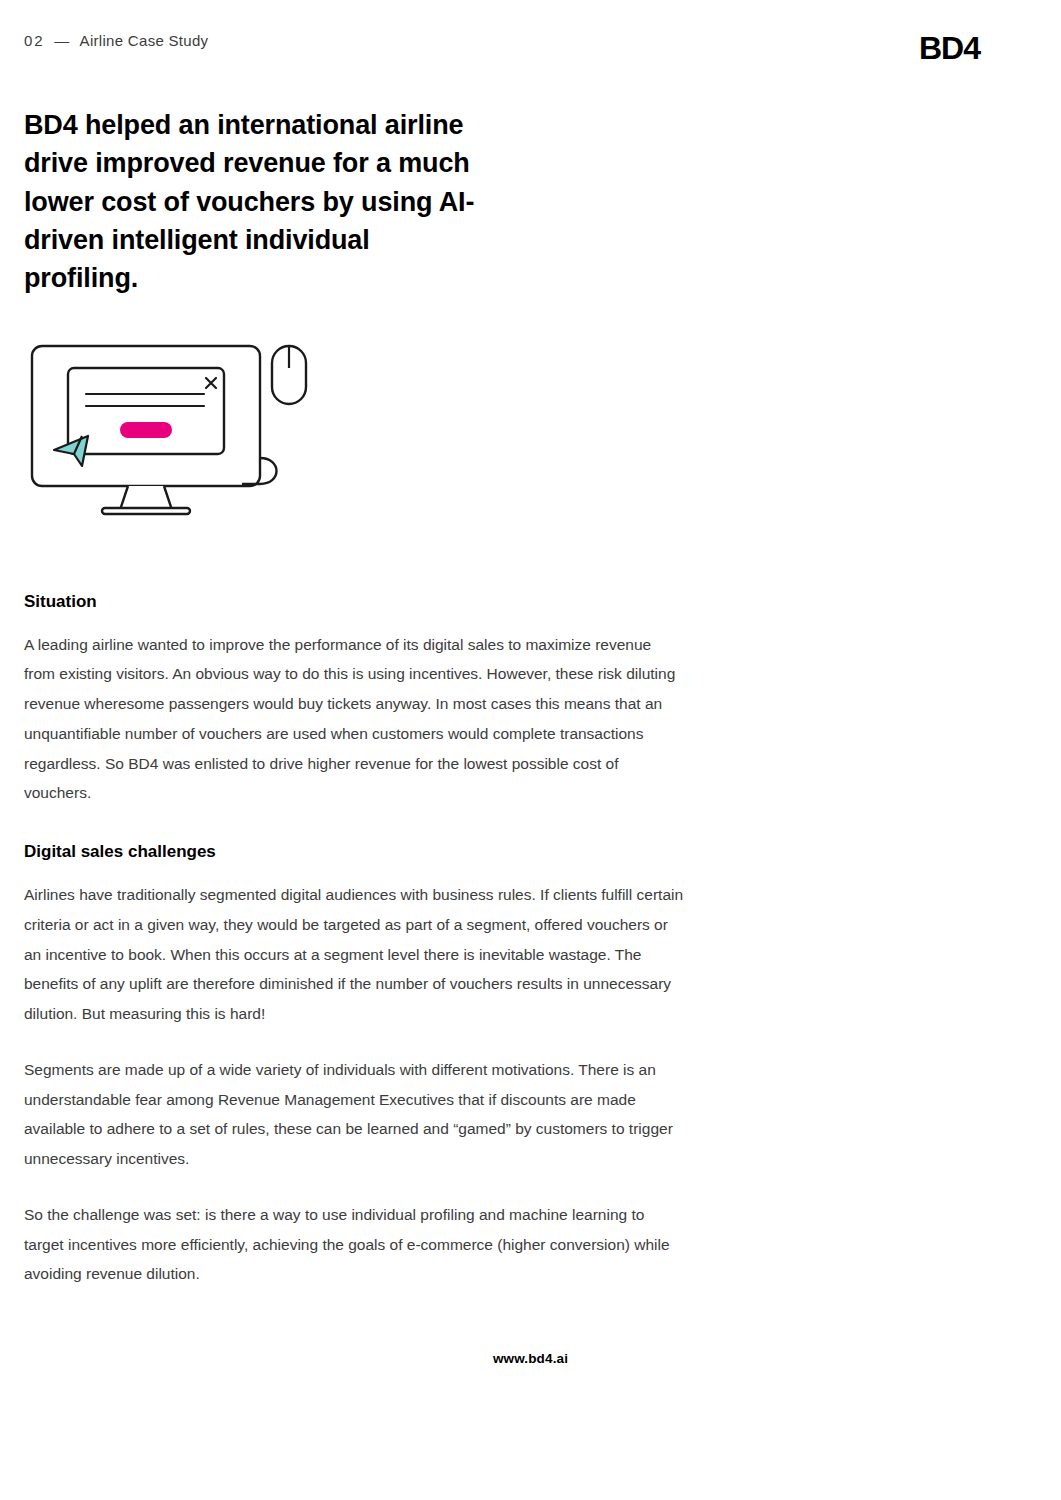02—Airline Case Study
BD4
BD4 helped an international airline drive improved revenue for a much lower cost of vouchers by using AI-driven intelligent individual profiling.
Situation
A leading airline wanted to improve the performance of its digital sales to maximize revenue from existing visitors. An obvious way to do this is using incentives. However, these risk diluting revenue wheresome passengers would buy tickets anyway. In most cases this means that an unquantifiable number of vouchers are used when customers would complete transactions regardless. So BD4 was enlisted to drive higher revenue for the lowest possible cost of vouchers.
Digital sales challenges
Airlines have traditionally segmented digital audiences with business rules. If clients fulfill certain criteria or act in a given way, they would be targeted as part of a segment, offered vouchers or an incentive to book. When this occurs at a segment level there is inevitable wastage. The benefits of any uplift are therefore diminished if the number of vouchers results in unnecessary dilution. But measuring this is hard!
Segments are made up of a wide variety of individuals with different motivations. There is an understandable fear among Revenue Management Executives that if discounts are made available to adhere to a set of rules, these can be learned and “gamed” by customers to trigger unnecessary incentives.
So the challenge was set: is there a way to use individual profiling and machine learning to target incentives more efficiently, achieving the goals of e-commerce (higher conversion) while avoiding revenue dilution.
www.bd4.ai